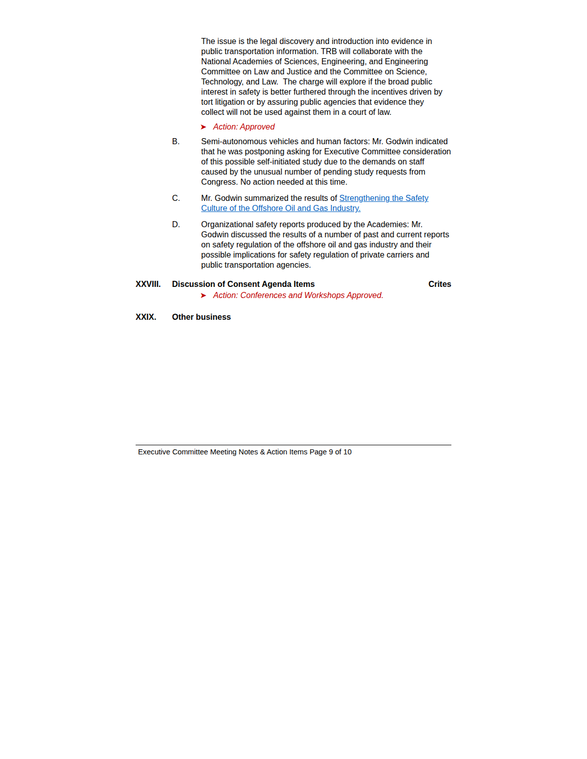The issue is the legal discovery and introduction into evidence in public transportation information. TRB will collaborate with the National Academies of Sciences, Engineering, and Engineering Committee on Law and Justice and the Committee on Science, Technology, and Law. The charge will explore if the broad public interest in safety is better furthered through the incentives driven by tort litigation or by assuring public agencies that evidence they collect will not be used against them in a court of law.
➤Action: Approved
B.
Semi-autonomous vehicles and human factors: Mr. Godwin indicated that he was postponing asking for Executive Committee consideration of this possible self-initiated study due to the demands on staff caused by the unusual number of pending study requests from Congress. No action needed at this time.
C.
Mr. Godwin summarized the results of Strengthening the Safety Culture of the Offshore Oil and Gas Industry.
D.
Organizational safety reports produced by the Academies: Mr. Godwin discussed the results of a number of past and current reports on safety regulation of the offshore oil and gas industry and their possible implications for safety regulation of private carriers and public transportation agencies.
XXVIII.
Discussion of Consent Agenda Items
Crites
➤Action: Conferences and Workshops Approved.
XXIX.
Other business
Executive Committee Meeting Notes & Action Items Page 9 of 10